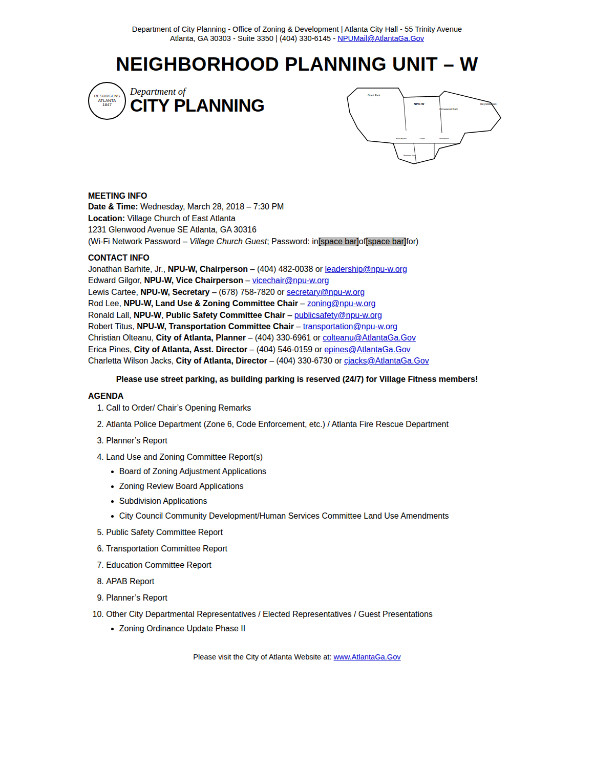Department of City Planning - Office of Zoning & Development | Atlanta City Hall - 55 Trinity Avenue
Atlanta, GA 30303 - Suite 3350 | (404) 330-6145 - NPUMail@AtlantaGa.Gov
NEIGHBORHOOD PLANNING UNIT – W
RESURGENS
ATLANTA
1847
Department of
CITY PLANNING
Grant Park NPU-W Ormewood Park Reynoldstown East Atlanta Custer Woodland Benteen Park
Meeting Info
Date & Time: Wednesday, March 28, 2018 – 7:30 PM
Location: Village Church of East Atlanta
1231 Glenwood Avenue SE Atlanta, GA 30316
(Wi-Fi Network Password – Village Church Guest; Password: in[space bar] of[space bar] for)
Contact Info
Jonathan Barhite, Jr., NPU-W, Chairperson – (404) 482-0038 or leadership@npu-w.org
Edward Gilgor, NPU-W, Vice Chairperson – vicechair@npu-w.org
Lewis Cartee, NPU-W, Secretary – (678) 758-7820 or secretary@npu-w.org
Rod Lee, NPU-W, Land Use & Zoning Committee Chair – zoning@npu-w.org
Ronald Lall, NPU-W, Public Safety Committee Chair – publicsafety@npu-w.org
Robert Titus, NPU-W, Transportation Committee Chair – transportation@npu-w.org
Christian Olteanu, City of Atlanta, Planner – (404) 330-6961 or colteanu@AtlantaGa.Gov
Erica Pines, City of Atlanta, Asst. Director – (404) 546-0159 or epines@AtlantaGa.Gov
Charletta Wilson Jacks, City of Atlanta, Director – (404) 330-6730 or cjacks@AtlantaGa.Gov
Please use street parking, as building parking is reserved (24/7) for Village Fitness members!
Agenda
Call to Order/ Chair’s Opening Remarks
Atlanta Police Department (Zone 6, Code Enforcement, etc.) / Atlanta Fire Rescue Department
Planner’s Report
Land Use and Zoning Committee Report(s)
Board of Zoning Adjustment Applications
Zoning Review Board Applications
Subdivision Applications
City Council Community Development/Human Services Committee Land Use Amendments
Public Safety Committee Report
Transportation Committee Report
Education Committee Report
APAB Report
Planner’s Report
Other City Departmental Representatives / Elected Representatives / Guest Presentations
Zoning Ordinance Update Phase II
Please visit the City of Atlanta Website at: www.AtlantaGa.Gov